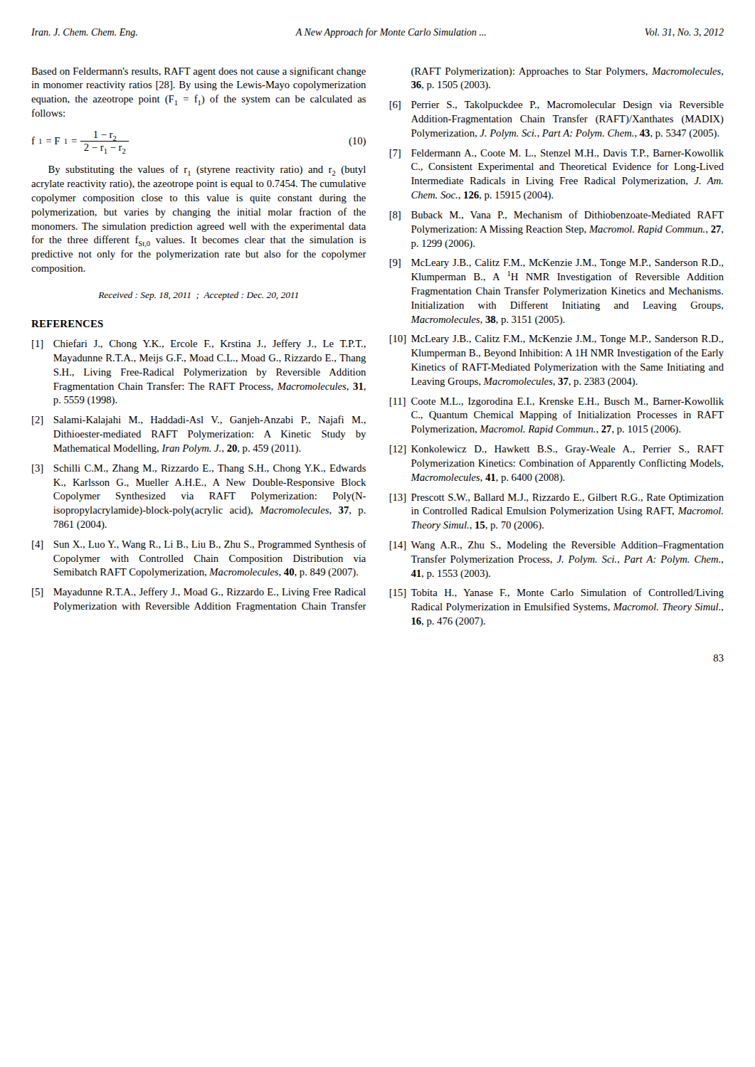Iran. J. Chem. Chem. Eng. A New Approach for Monte Carlo Simulation ... Vol. 31, No. 3, 2012
Based on Feldermann's results, RAFT agent does not cause a significant change in monomer reactivity ratios [28]. By using the Lewis-Mayo copolymerization equation, the azeotrope point (F1 = f1) of the system can be calculated as follows:
f1 = F1 = 1 − r2 2 − r1 − r2 (10)
By substituting the values of r1 (styrene reactivity ratio) and r2 (butyl acrylate reactivity ratio), the azeotrope point is equal to 0.7454. The cumulative copolymer composition close to this value is quite constant during the polymerization, but varies by changing the initial molar fraction of the monomers. The simulation prediction agreed well with the experimental data for the three different fSt,0 values. It becomes clear that the simulation is predictive not only for the polymerization rate but also for the copolymer composition.
Received : Sep. 18, 2011 ; Accepted : Dec. 20, 2011
References
[1] Chiefari J., Chong Y.K., Ercole F., Krstina J., Jeffery J., Le T.P.T., Mayadunne R.T.A., Meijs G.F., Moad C.L., Moad G., Rizzardo E., Thang S.H., Living Free-Radical Polymerization by Reversible Addition Fragmentation Chain Transfer: The RAFT Process, Macromolecules, 31, p. 5559 (1998).
[2] Salami-Kalajahi M., Haddadi-Asl V., Ganjeh-Anzabi P., Najafi M., Dithioester-mediated RAFT Polymerization: A Kinetic Study by Mathematical Modelling, Iran Polym. J., 20, p. 459 (2011).
[3] Schilli C.M., Zhang M., Rizzardo E., Thang S.H., Chong Y.K., Edwards K., Karlsson G., Mueller A.H.E., A New Double-Responsive Block Copolymer Synthesized via RAFT Polymerization: Poly(N-isopropylacrylamide)-block-poly(acrylic acid), Macromolecules, 37, p. 7861 (2004).
[4] Sun X., Luo Y., Wang R., Li B., Liu B., Zhu S., Programmed Synthesis of Copolymer with Controlled Chain Composition Distribution via Semibatch RAFT Copolymerization, Macromolecules, 40, p. 849 (2007).
[5] Mayadunne R.T.A., Jeffery J., Moad G., Rizzardo E., Living Free Radical Polymerization with Reversible Addition Fragmentation Chain Transfer (RAFT Polymerization): Approaches to Star Polymers, Macromolecules, 36, p. 1505 (2003).
[6] Perrier S., Takolpuckdee P., Macromolecular Design via Reversible Addition-Fragmentation Chain Transfer (RAFT)/Xanthates (MADIX) Polymerization, J. Polym. Sci., Part A: Polym. Chem., 43, p. 5347 (2005).
[7] Feldermann A., Coote M. L., Stenzel M.H., Davis T.P., Barner-Kowollik C., Consistent Experimental and Theoretical Evidence for Long-Lived Intermediate Radicals in Living Free Radical Polymerization, J. Am. Chem. Soc., 126, p. 15915 (2004).
[8] Buback M., Vana P., Mechanism of Dithiobenzoate-Mediated RAFT Polymerization: A Missing Reaction Step, Macromol. Rapid Commun., 27, p. 1299 (2006).
[9] McLeary J.B., Calitz F.M., McKenzie J.M., Tonge M.P., Sanderson R.D., Klumperman B., A 1H NMR Investigation of Reversible Addition Fragmentation Chain Transfer Polymerization Kinetics and Mechanisms. Initialization with Different Initiating and Leaving Groups, Macromolecules, 38, p. 3151 (2005).
[10] McLeary J.B., Calitz F.M., McKenzie J.M., Tonge M.P., Sanderson R.D., Klumperman B., Beyond Inhibition: A 1H NMR Investigation of the Early Kinetics of RAFT-Mediated Polymerization with the Same Initiating and Leaving Groups, Macromolecules, 37, p. 2383 (2004).
[11] Coote M.L., Izgorodina E.I., Krenske E.H., Busch M., Barner-Kowollik C., Quantum Chemical Mapping of Initialization Processes in RAFT Polymerization, Macromol. Rapid Commun., 27, p. 1015 (2006).
[12] Konkolewicz D., Hawkett B.S., Gray-Weale A., Perrier S., RAFT Polymerization Kinetics: Combination of Apparently Conflicting Models, Macromolecules, 41, p. 6400 (2008).
[13] Prescott S.W., Ballard M.J., Rizzardo E., Gilbert R.G., Rate Optimization in Controlled Radical Emulsion Polymerization Using RAFT, Macromol. Theory Simul., 15, p. 70 (2006).
[14] Wang A.R., Zhu S., Modeling the Reversible Addition–Fragmentation Transfer Polymerization Process, J. Polym. Sci., Part A: Polym. Chem., 41, p. 1553 (2003).
[15] Tobita H., Yanase F., Monte Carlo Simulation of Controlled/Living Radical Polymerization in Emulsified Systems, Macromol. Theory Simul., 16, p. 476 (2007).
83